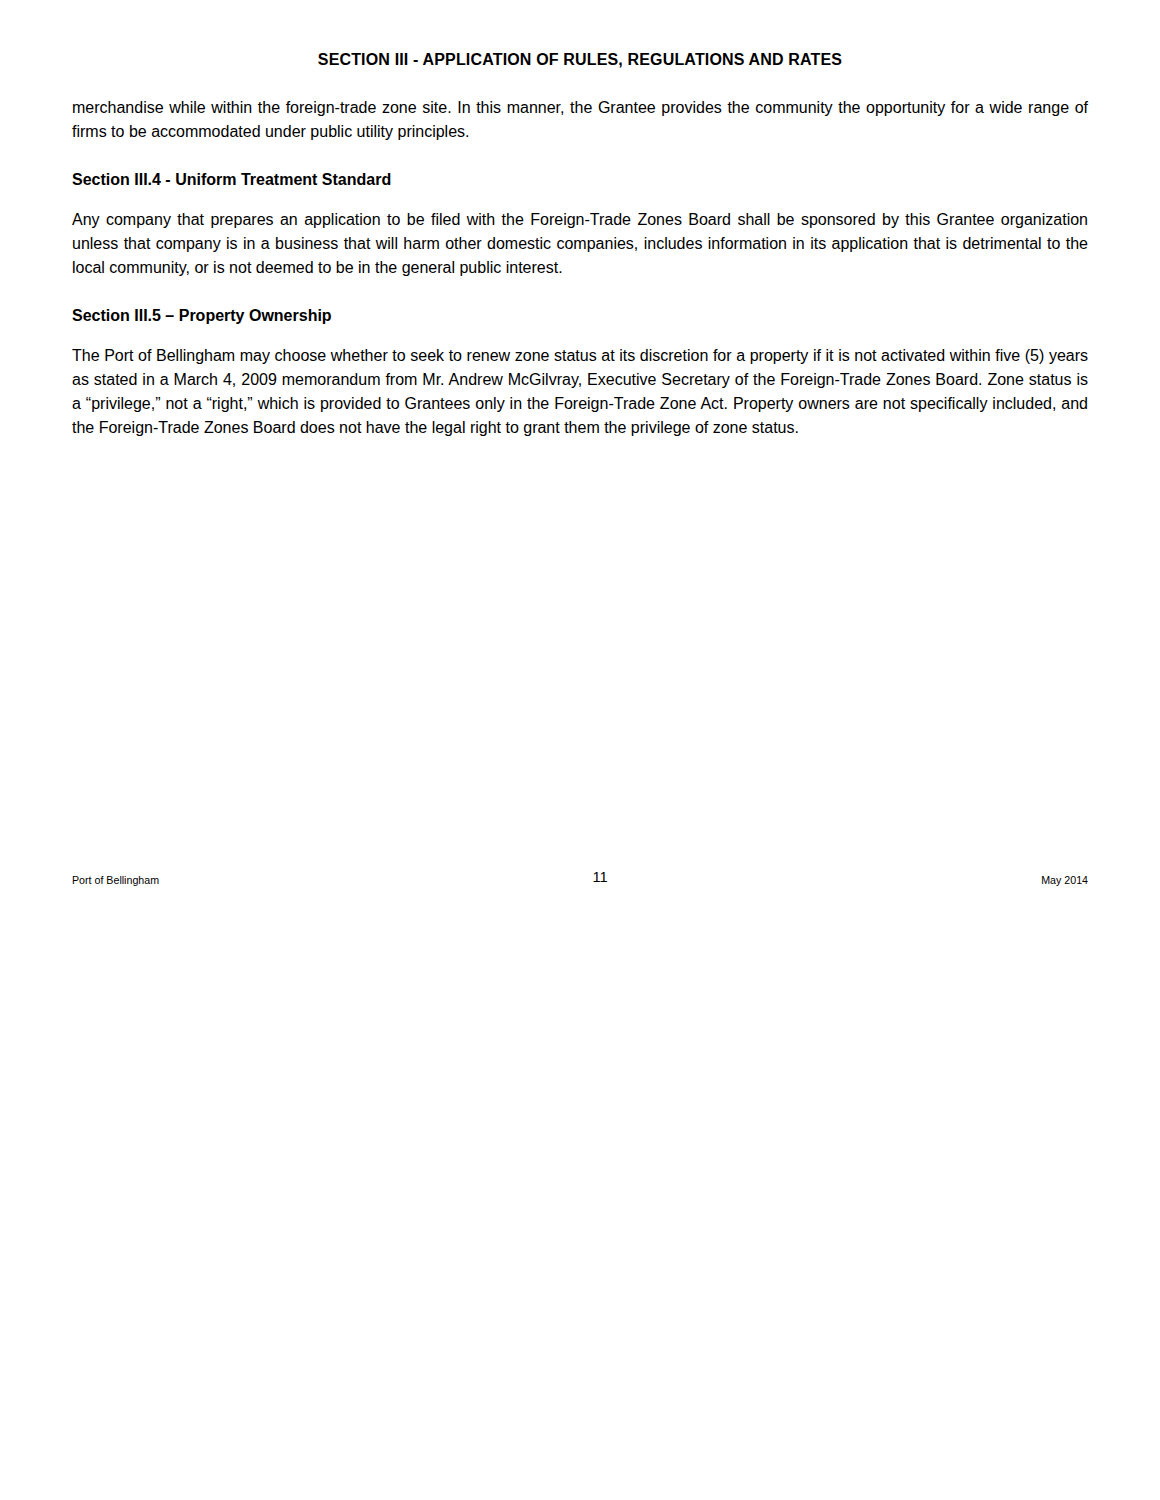SECTION III - APPLICATION OF RULES, REGULATIONS AND RATES
merchandise while within the foreign-trade zone site. In this manner, the Grantee provides the community the opportunity for a wide range of firms to be accommodated under public utility principles.
Section III.4 - Uniform Treatment Standard
Any company that prepares an application to be filed with the Foreign-Trade Zones Board shall be sponsored by this Grantee organization unless that company is in a business that will harm other domestic companies, includes information in its application that is detrimental to the local community, or is not deemed to be in the general public interest.
Section III.5 – Property Ownership
The Port of Bellingham may choose whether to seek to renew zone status at its discretion for a property if it is not activated within five (5) years as stated in a March 4, 2009 memorandum from Mr. Andrew McGilvray, Executive Secretary of the Foreign-Trade Zones Board. Zone status is a “privilege,” not a “right,” which is provided to Grantees only in the Foreign-Trade Zone Act. Property owners are not specifically included, and the Foreign-Trade Zones Board does not have the legal right to grant them the privilege of zone status.
Port of Bellingham
11
May 2014